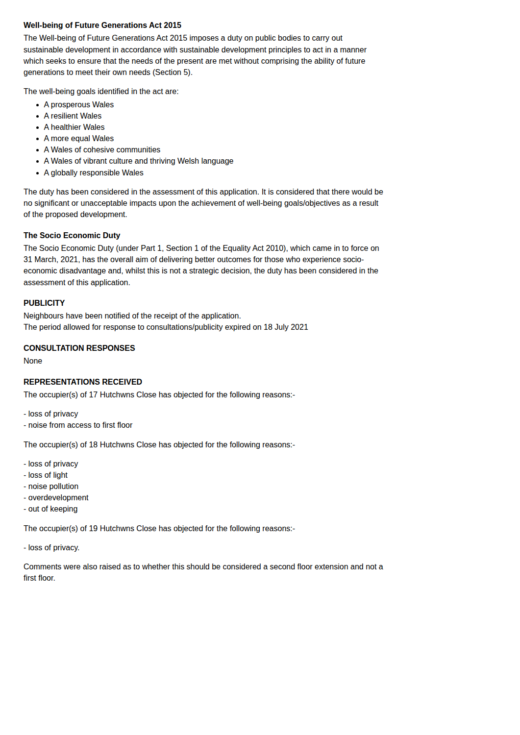Well-being of Future Generations Act 2015
The Well-being of Future Generations Act 2015 imposes a duty on public bodies to carry out sustainable development in accordance with sustainable development principles to act in a manner which seeks to ensure that the needs of the present are met without comprising the ability of future generations to meet their own needs (Section 5).
The well-being goals identified in the act are:
A prosperous Wales
A resilient Wales
A healthier Wales
A more equal Wales
A Wales of cohesive communities
A Wales of vibrant culture and thriving Welsh language
A globally responsible Wales
The duty has been considered in the assessment of this application. It is considered that there would be no significant or unacceptable impacts upon the achievement of well-being goals/objectives as a result of the proposed development.
The Socio Economic Duty
The Socio Economic Duty (under Part 1, Section 1 of the Equality Act 2010), which came in to force on 31 March, 2021, has the overall aim of delivering better outcomes for those who experience socio-economic disadvantage and, whilst this is not a strategic decision, the duty has been considered in the assessment of this application.
PUBLICITY
Neighbours have been notified of the receipt of the application.
The period allowed for response to consultations/publicity expired on 18 July 2021
CONSULTATION RESPONSES
None
REPRESENTATIONS RECEIVED
The occupier(s) of 17 Hutchwns Close has objected for the following reasons:-
- loss of privacy
- noise from access to first floor
The occupier(s) of 18 Hutchwns Close has objected for the following reasons:-
- loss of privacy
- loss of light
- noise pollution
- overdevelopment
- out of keeping
The occupier(s) of 19 Hutchwns Close has objected for the following reasons:-
- loss of privacy.
Comments were also raised as to whether this should be considered a second floor extension and not a first floor.